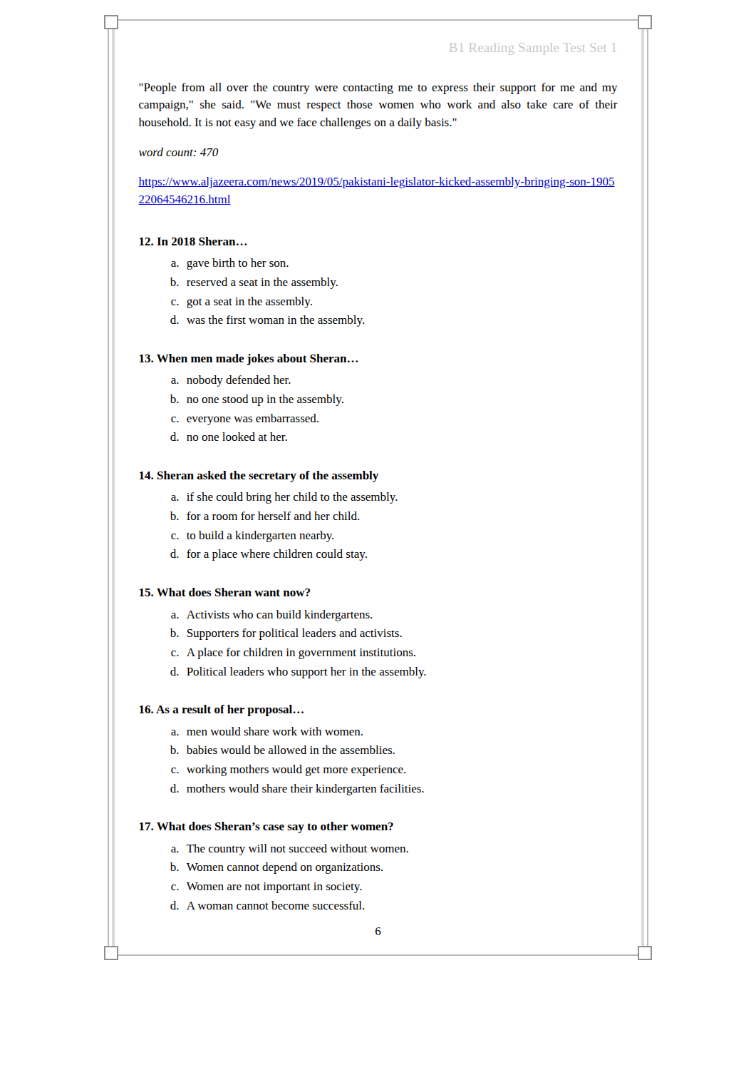B1 Reading Sample Test Set 1
"People from all over the country were contacting me to express their support for me and my campaign," she said. "We must respect those women who work and also take care of their household. It is not easy and we face challenges on a daily basis."
word count: 470
https://www.aljazeera.com/news/2019/05/pakistani-legislator-kicked-assembly-bringing-son-190522064546216.html
12. In 2018 Sheran…
gave birth to her son.
reserved a seat in the assembly.
got a seat in the assembly.
was the first woman in the assembly.
13. When men made jokes about Sheran…
nobody defended her.
no one stood up in the assembly.
everyone was embarrassed.
no one looked at her.
14. Sheran asked the secretary of the assembly
if she could bring her child to the assembly.
for a room for herself and her child.
to build a kindergarten nearby.
for a place where children could stay.
15. What does Sheran want now?
Activists who can build kindergartens.
Supporters for political leaders and activists.
A place for children in government institutions.
Political leaders who support her in the assembly.
16. As a result of her proposal…
men would share work with women.
babies would be allowed in the assemblies.
working mothers would get more experience.
mothers would share their kindergarten facilities.
17. What does Sheran’s case say to other women?
The country will not succeed without women.
Women cannot depend on organizations.
Women are not important in society.
A woman cannot become successful.
6